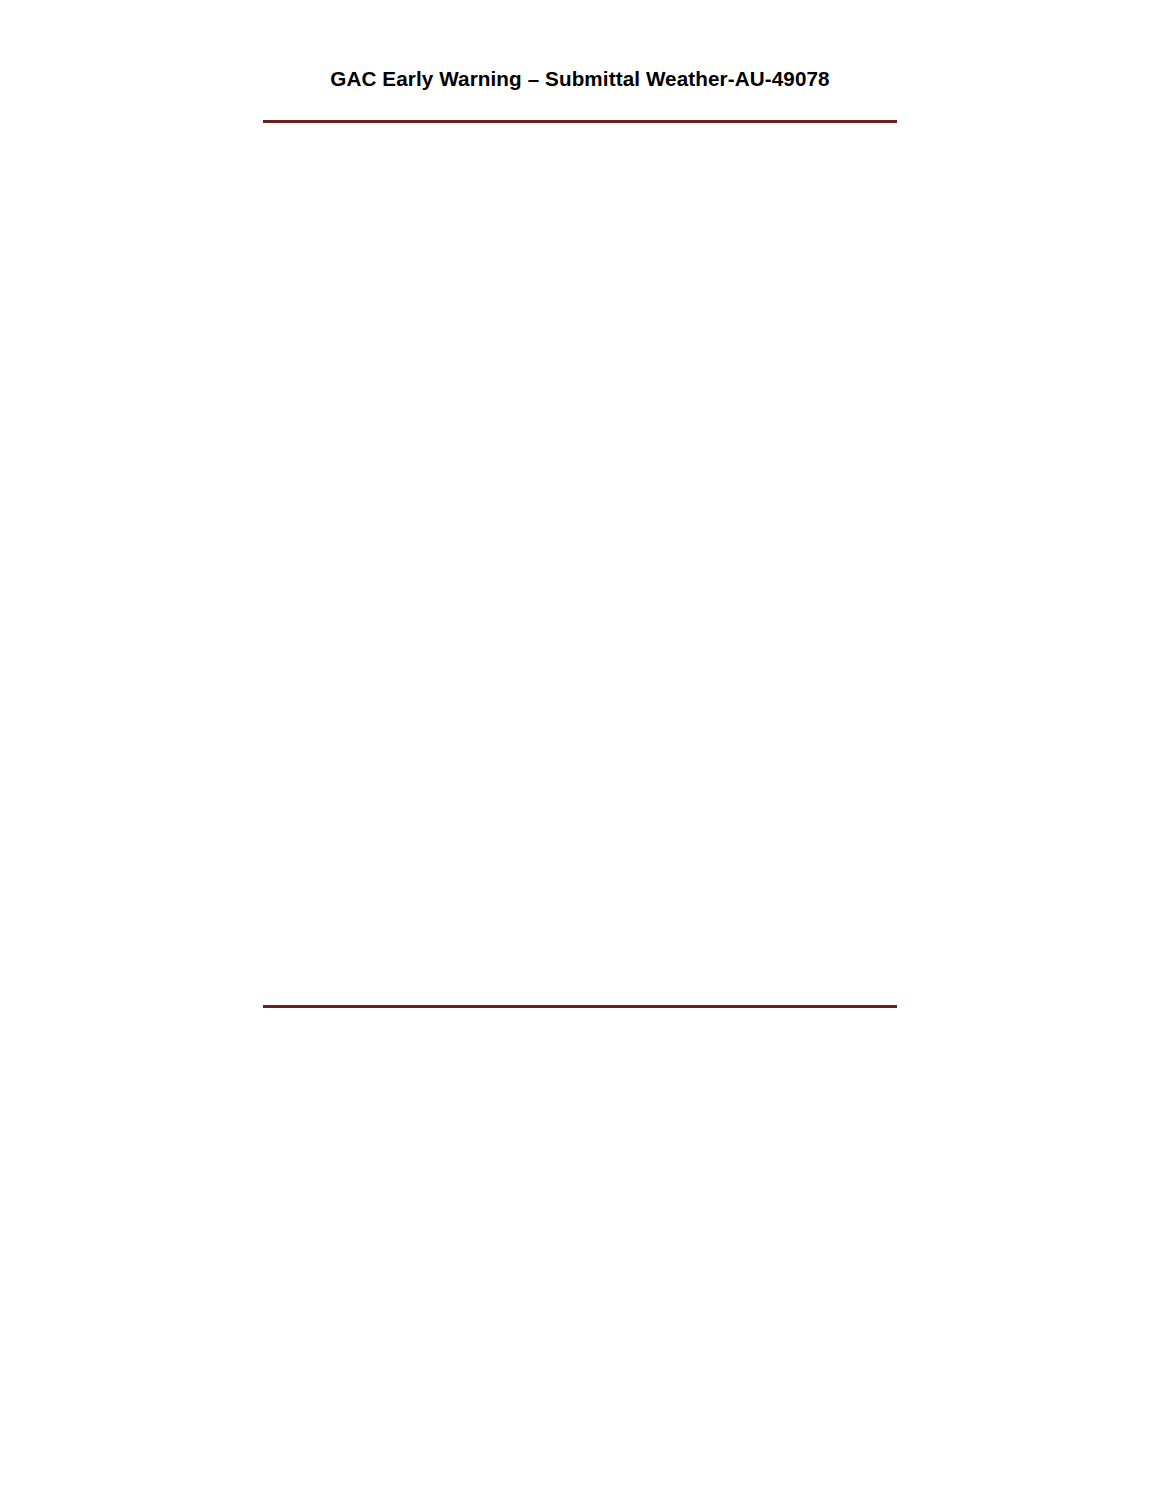GAC Early Warning – Submittal Weather-AU-49078